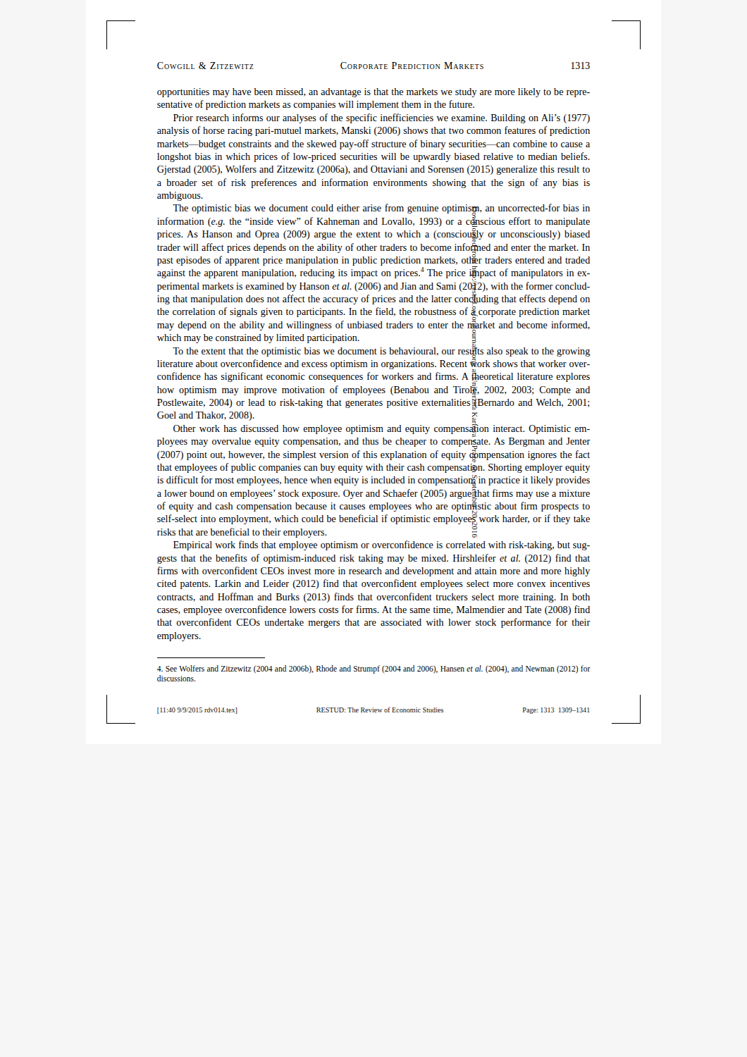Cowgill & Zitzewitz Corporate Prediction Markets 1313
opportunities may have been missed, an advantage is that the markets we study are more likely to be representative of prediction markets as companies will implement them in the future.
Prior research informs our analyses of the specific inefficiencies we examine. Building on Ali’s (1977) analysis of horse racing pari-mutuel markets, Manski (2006) shows that two common features of prediction markets—budget constraints and the skewed pay-off structure of binary securities—can combine to cause a longshot bias in which prices of low-priced securities will be upwardly biased relative to median beliefs. Gjerstad (2005), Wolfers and Zitzewitz (2006a), and Ottaviani and Sorensen (2015) generalize this result to a broader set of risk preferences and information environments showing that the sign of any bias is ambiguous.
The optimistic bias we document could either arise from genuine optimism, an uncorrected-for bias in information (e.g. the “inside view” of Kahneman and Lovallo, 1993) or a conscious effort to manipulate prices. As Hanson and Oprea (2009) argue the extent to which a (consciously or unconsciously) biased trader will affect prices depends on the ability of other traders to become informed and enter the market. In past episodes of apparent price manipulation in public prediction markets, other traders entered and traded against the apparent manipulation, reducing its impact on prices.4 The price impact of manipulators in experimental markets is examined by Hanson et al. (2006) and Jian and Sami (2012), with the former concluding that manipulation does not affect the accuracy of prices and the latter concluding that effects depend on the correlation of signals given to participants. In the field, the robustness of a corporate prediction market may depend on the ability and willingness of unbiased traders to enter the market and become informed, which may be constrained by limited participation.
To the extent that the optimistic bias we document is behavioural, our results also speak to the growing literature about overconfidence and excess optimism in organizations. Recent work shows that worker overconfidence has significant economic consequences for workers and firms. A theoretical literature explores how optimism may improve motivation of employees (Benabou and Tirole, 2002, 2003; Compte and Postlewaite, 2004) or lead to risk-taking that generates positive externalities (Bernardo and Welch, 2001; Goel and Thakor, 2008).
Other work has discussed how employee optimism and equity compensation interact. Optimistic employees may overvalue equity compensation, and thus be cheaper to compensate. As Bergman and Jenter (2007) point out, however, the simplest version of this explanation of equity compensation ignores the fact that employees of public companies can buy equity with their cash compensation. Shorting employer equity is difficult for most employees, hence when equity is included in compensation, in practice it likely provides a lower bound on employees’ stock exposure. Oyer and Schaefer (2005) argue that firms may use a mixture of equity and cash compensation because it causes employees who are optimistic about firm prospects to self-select into employment, which could be beneficial if optimistic employees work harder, or if they take risks that are beneficial to their employers.
Empirical work finds that employee optimism or overconfidence is correlated with risk-taking, but suggests that the benefits of optimism-induced risk taking may be mixed. Hirshleifer et al. (2012) find that firms with overconfident CEOs invest more in research and development and attain more and more highly cited patents. Larkin and Leider (2012) find that overconfident employees select more convex incentives contracts, and Hoffman and Burks (2013) finds that overconfident truckers select more training. In both cases, employee overconfidence lowers costs for firms. At the same time, Malmendier and Tate (2008) find that overconfident CEOs undertake mergers that are associated with lower stock performance for their employers.
4. See Wolfers and Zitzewitz (2004 and 2006b), Rhode and Strumpf (2004 and 2006), Hansen et al. (2004), and Newman (2012) for discussions.
Downloaded from http://restud.oxfordjournals.org/ at Univerzita Karlova v Praze on September 20, 2016
[11:40 9/9/2015 rdv014.tex] RESTUD: The Review of Economic Studies Page: 1313 1309–1341